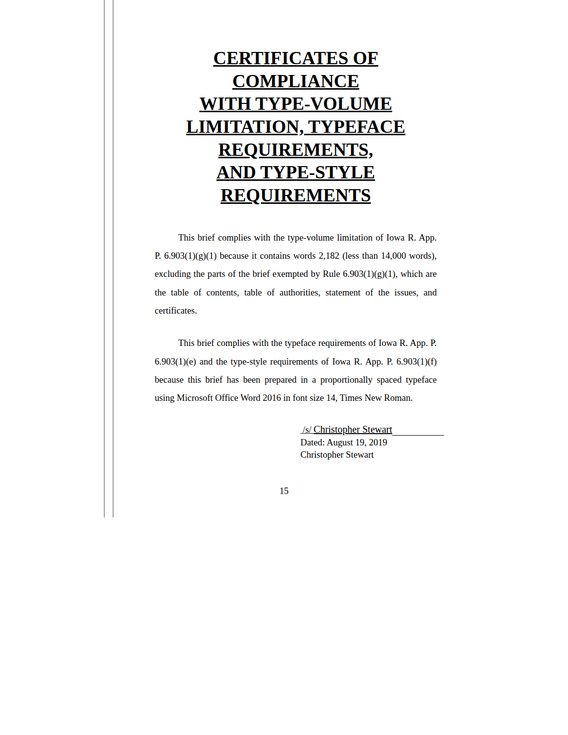CERTIFICATES OF COMPLIANCE WITH TYPE-VOLUME LIMITATION, TYPEFACE REQUIREMENTS, AND TYPE-STYLE REQUIREMENTS
This brief complies with the type-volume limitation of Iowa R. App. P. 6.903(1)(g)(1) because it contains words 2,182 (less than 14,000 words), excluding the parts of the brief exempted by Rule 6.903(1)(g)(1), which are the table of contents, table of authorities, statement of the issues, and certificates.
This brief complies with the typeface requirements of Iowa R. App. P. 6.903(1)(e) and the type-style requirements of Iowa R. App. P. 6.903(1)(f) because this brief has been prepared in a proportionally spaced typeface using Microsoft Office Word 2016 in font size 14, Times New Roman.
/s/ Christopher Stewart
Dated: August 19, 2019
Christopher Stewart
15